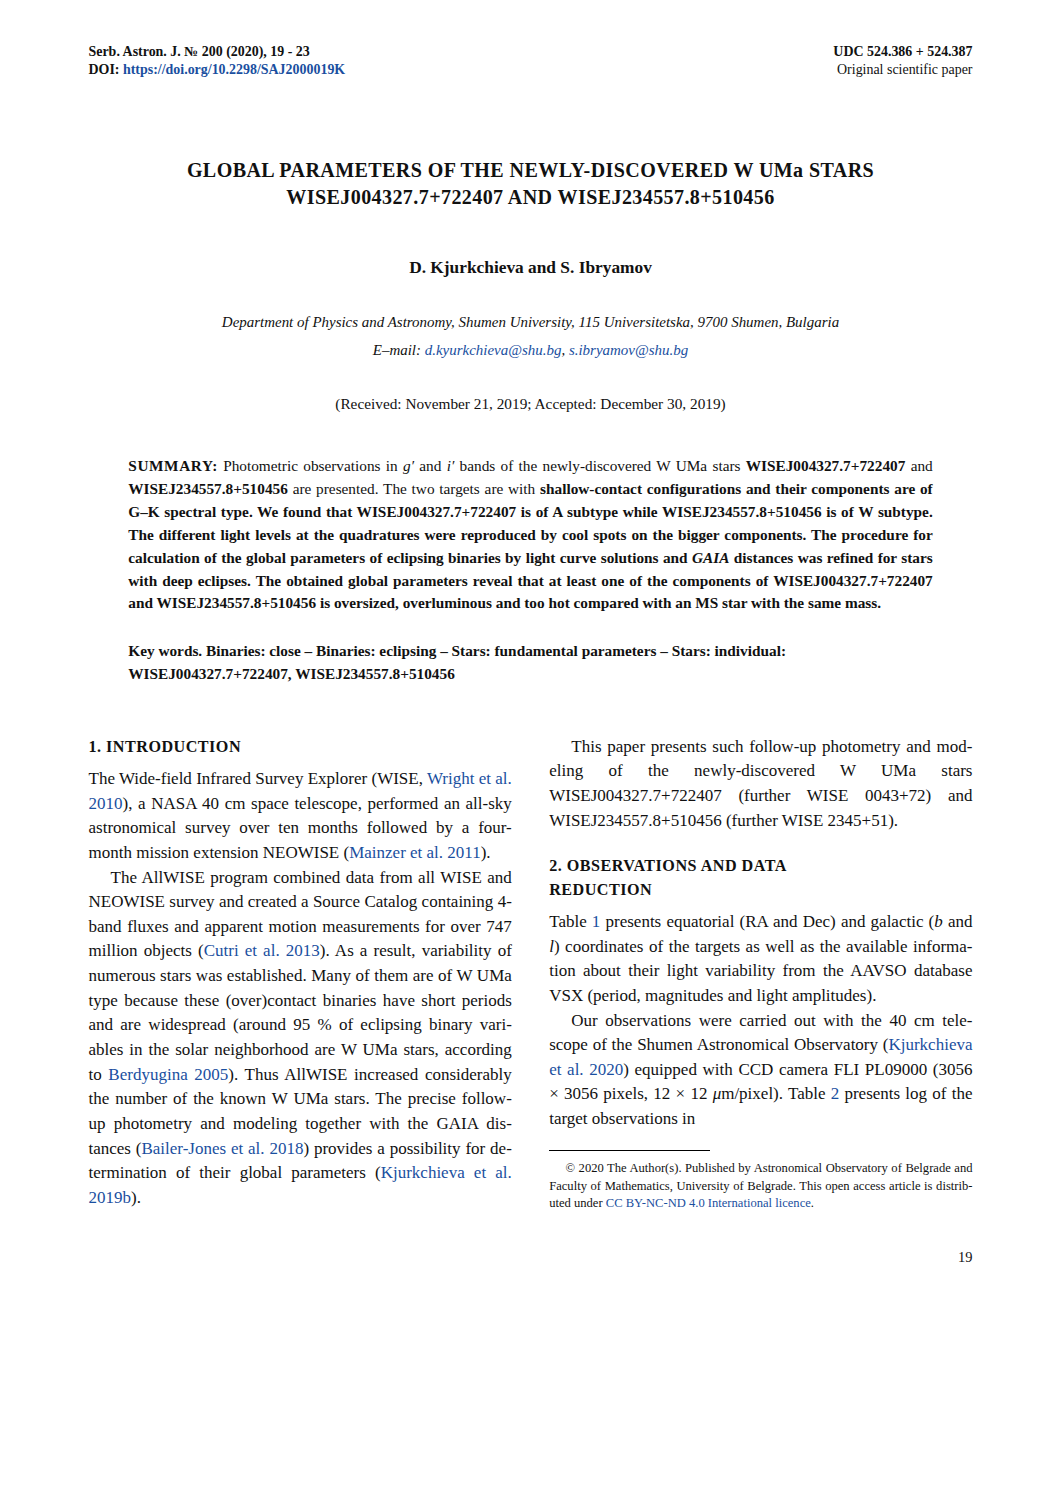Serb. Astron. J. № 200 (2020), 19 - 23
DOI: https://doi.org/10.2298/SAJ2000019K
UDC 524.386 + 524.387
Original scientific paper
GLOBAL PARAMETERS OF THE NEWLY-DISCOVERED W UMa STARS
WISEJ004327.7+722407 AND WISEJ234557.8+510456
D. Kjurkchieva and S. Ibryamov
Department of Physics and Astronomy, Shumen University, 115 Universitetska, 9700 Shumen, Bulgaria
E–mail: d.kyurkchieva@shu.bg, s.ibryamov@shu.bg
(Received: November 21, 2019; Accepted: December 30, 2019)
SUMMARY: Photometric observations in g′ and i′ bands of the newly-discovered W UMa stars WISEJ004327.7+722407 and WISEJ234557.8+510456 are presented. The two targets are with shallow-contact configurations and their components are of G–K spectral type. We found that WISEJ004327.7+722407 is of A subtype while WISEJ234557.8+510456 is of W subtype. The different light levels at the quadratures were reproduced by cool spots on the bigger components. The procedure for calculation of the global parameters of eclipsing binaries by light curve solutions and GAIA distances was refined for stars with deep eclipses. The obtained global parameters reveal that at least one of the components of WISEJ004327.7+722407 and WISEJ234557.8+510456 is oversized, overluminous and too hot compared with an MS star with the same mass.
Key words. Binaries: close – Binaries: eclipsing – Stars: fundamental parameters – Stars: individual: WISEJ004327.7+722407, WISEJ234557.8+510456
1. INTRODUCTION
The Wide-field Infrared Survey Explorer (WISE, Wright et al. 2010), a NASA 40 cm space telescope, performed an all-sky astronomical survey over ten months followed by a four-month mission extension NEOWISE (Mainzer et al. 2011).
The AllWISE program combined data from all WISE and NEOWISE survey and created a Source Catalog containing 4-band fluxes and apparent motion measurements for over 747 million objects (Cutri et al. 2013). As a result, variability of numerous stars was established. Many of them are of W UMa type because these (over)contact binaries have short periods and are widespread (around 95 % of eclipsing binary variables in the solar neighborhood are W UMa stars, according to Berdyugina 2005). Thus AllWISE increased considerably the number of the known W UMa stars. The precise follow-up photometry and modeling together with the GAIA distances (Bailer-Jones et al. 2018) provides a possibility for determination of their global parameters (Kjurkchieva et al. 2019b).
This paper presents such follow-up photometry and modeling of the newly-discovered W UMa stars WISEJ004327.7+722407 (further WISE 0043+72) and WISEJ234557.8+510456 (further WISE 2345+51).
2. OBSERVATIONS AND DATA
REDUCTION
Table 1 presents equatorial (RA and Dec) and galactic (b and l) coordinates of the targets as well as the available information about their light variability from the AAVSO database VSX (period, magnitudes and light amplitudes).
Our observations were carried out with the 40 cm telescope of the Shumen Astronomical Observatory (Kjurkchieva et al. 2020) equipped with CCD camera FLI PL09000 (3056 × 3056 pixels, 12 × 12 μm/pixel). Table 2 presents log of the target observations in
© 2020 The Author(s). Published by Astronomical Observatory of Belgrade and Faculty of Mathematics, University of Belgrade. This open access article is distributed under CC BY-NC-ND 4.0 International licence.
19